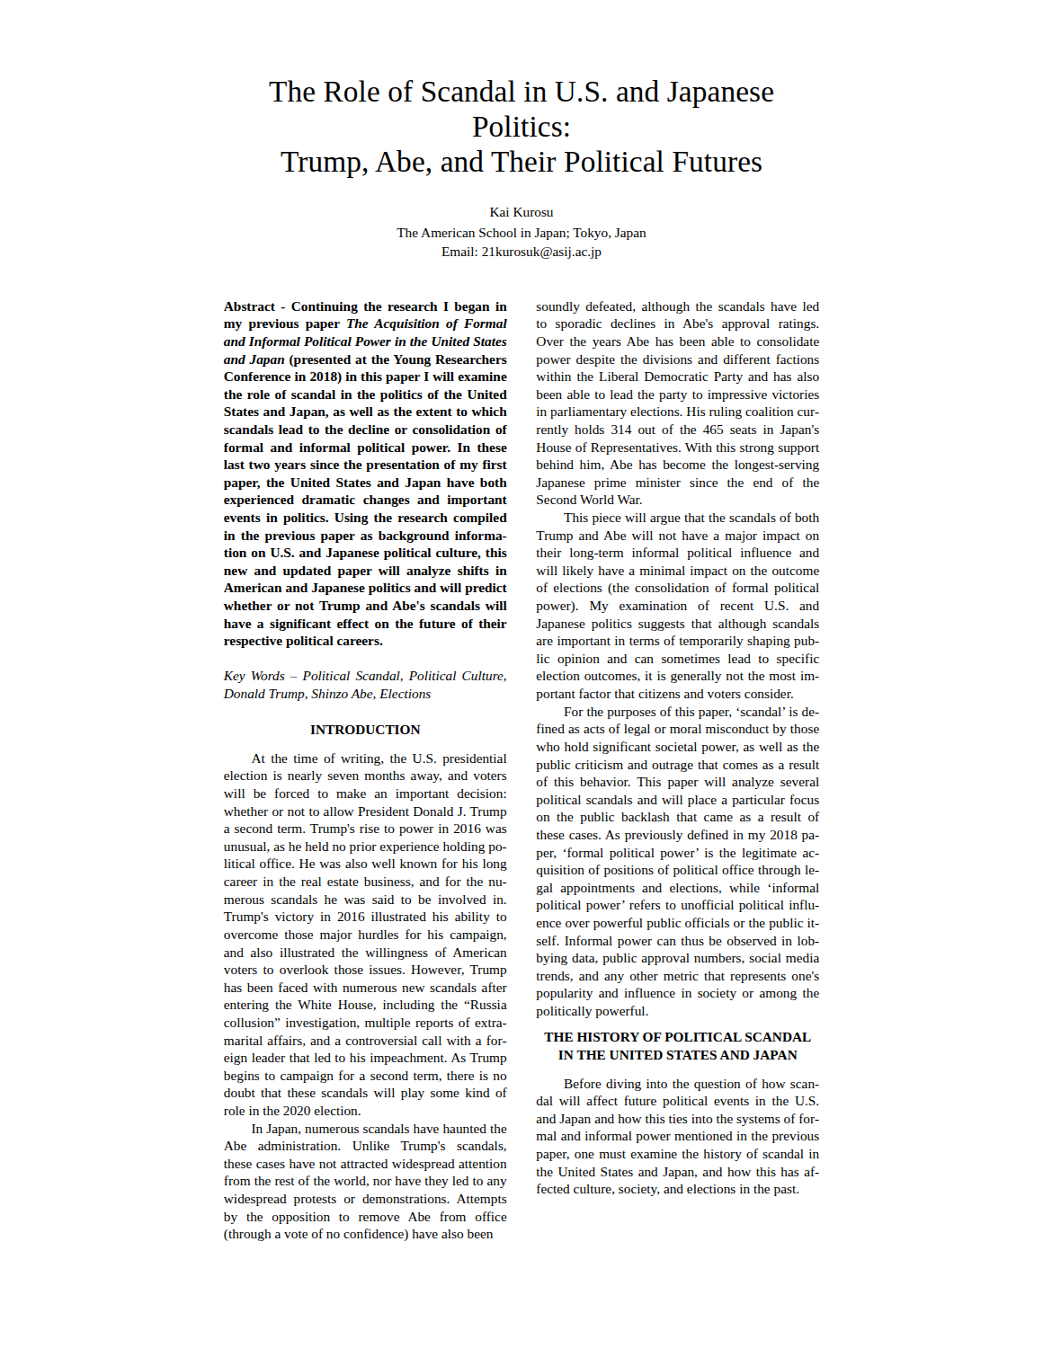The Role of Scandal in U.S. and Japanese Politics:
Trump, Abe, and Their Political Futures
Kai Kurosu
The American School in Japan; Tokyo, Japan
Email: 21kurosuk@asij.ac.jp
Abstract - Continuing the research I began in my previous paper The Acquisition of Formal and Informal Political Power in the United States and Japan (presented at the Young Researchers Conference in 2018) in this paper I will examine the role of scandal in the politics of the United States and Japan, as well as the extent to which scandals lead to the decline or consolidation of formal and informal political power. In these last two years since the presentation of my first paper, the United States and Japan have both experienced dramatic changes and important events in politics. Using the research compiled in the previous paper as background information on U.S. and Japanese political culture, this new and updated paper will analyze shifts in American and Japanese politics and will predict whether or not Trump and Abe's scandals will have a significant effect on the future of their respective political careers.
Key Words – Political Scandal, Political Culture, Donald Trump, Shinzo Abe, Elections
Introduction
At the time of writing, the U.S. presidential election is nearly seven months away, and voters will be forced to make an important decision: whether or not to allow President Donald J. Trump a second term. Trump's rise to power in 2016 was unusual, as he held no prior experience holding political office. He was also well known for his long career in the real estate business, and for the numerous scandals he was said to be involved in. Trump's victory in 2016 illustrated his ability to overcome those major hurdles for his campaign, and also illustrated the willingness of American voters to overlook those issues. However, Trump has been faced with numerous new scandals after entering the White House, including the “Russia collusion” investigation, multiple reports of extramarital affairs, and a controversial call with a foreign leader that led to his impeachment. As Trump begins to campaign for a second term, there is no doubt that these scandals will play some kind of role in the 2020 election.
In Japan, numerous scandals have haunted the Abe administration. Unlike Trump's scandals, these cases have not attracted widespread attention from the rest of the world, nor have they led to any widespread protests or demonstrations. Attempts by the opposition to remove Abe from office (through a vote of no confidence) have also been
soundly defeated, although the scandals have led to sporadic declines in Abe's approval ratings. Over the years Abe has been able to consolidate power despite the divisions and different factions within the Liberal Democratic Party and has also been able to lead the party to impressive victories in parliamentary elections. His ruling coalition currently holds 314 out of the 465 seats in Japan's House of Representatives. With this strong support behind him, Abe has become the longest-serving Japanese prime minister since the end of the Second World War.
This piece will argue that the scandals of both Trump and Abe will not have a major impact on their long-term informal political influence and will likely have a minimal impact on the outcome of elections (the consolidation of formal political power). My examination of recent U.S. and Japanese politics suggests that although scandals are important in terms of temporarily shaping public opinion and can sometimes lead to specific election outcomes, it is generally not the most important factor that citizens and voters consider.
For the purposes of this paper, ‘scandal’ is defined as acts of legal or moral misconduct by those who hold significant societal power, as well as the public criticism and outrage that comes as a result of this behavior. This paper will analyze several political scandals and will place a particular focus on the public backlash that came as a result of these cases. As previously defined in my 2018 paper, ‘formal political power’ is the legitimate acquisition of positions of political office through legal appointments and elections, while ‘informal political power’ refers to unofficial political influence over powerful public officials or the public itself. Informal power can thus be observed in lobbying data, public approval numbers, social media trends, and any other metric that represents one's popularity and influence in society or among the politically powerful.
The History of Political Scandal in the United States and Japan
Before diving into the question of how scandal will affect future political events in the U.S. and Japan and how this ties into the systems of formal and informal power mentioned in the previous paper, one must examine the history of scandal in the United States and Japan, and how this has affected culture, society, and elections in the past.